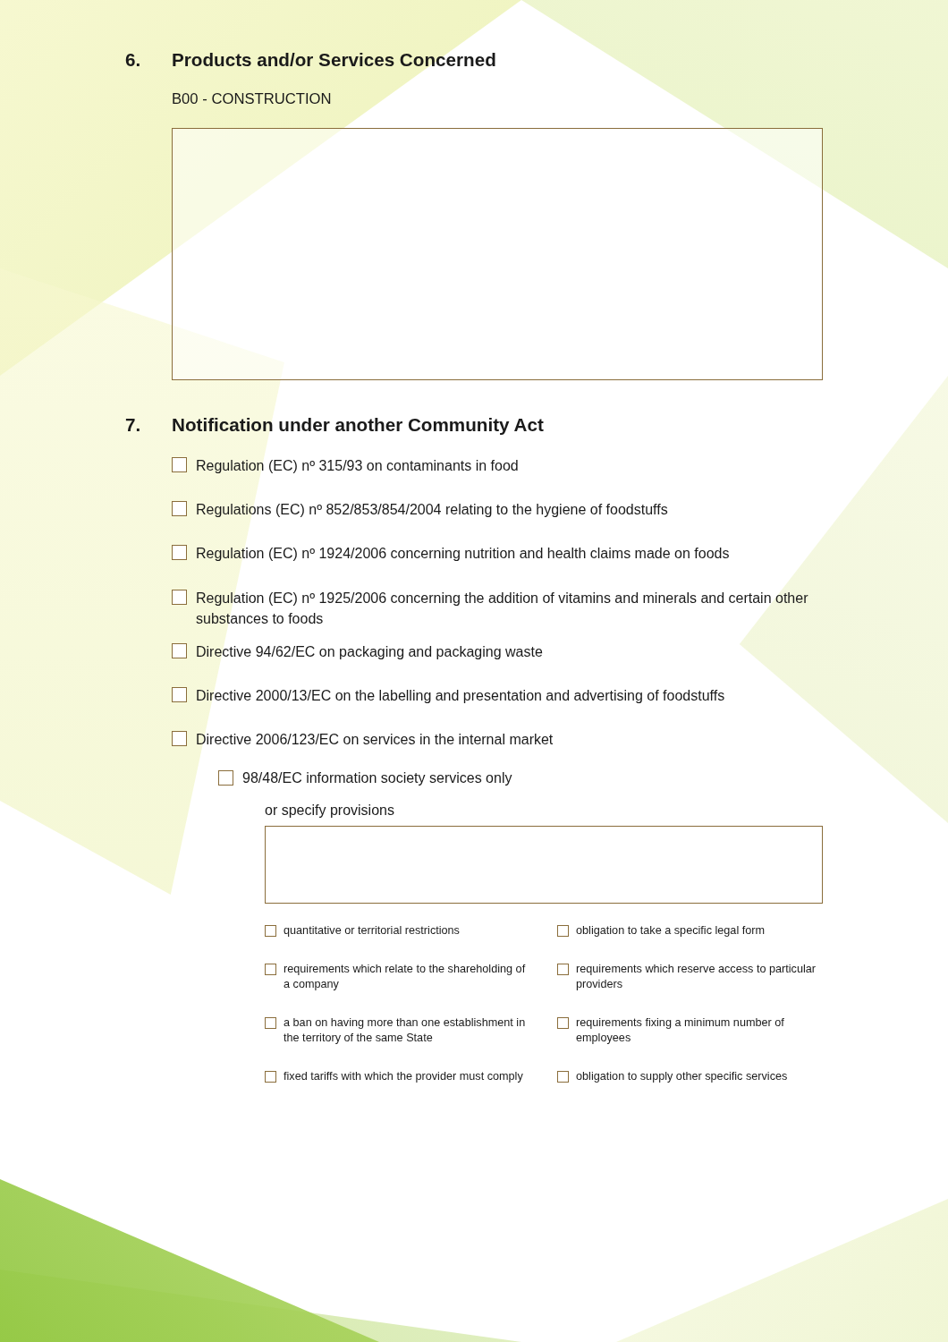6. Products and/or Services Concerned
B00 - CONSTRUCTION
7. Notification under another Community Act
Regulation (EC) nº 315/93 on contaminants in food
Regulations (EC) nº 852/853/854/2004 relating to the hygiene of foodstuffs
Regulation (EC) nº 1924/2006 concerning nutrition and health claims made on foods
Regulation (EC) nº 1925/2006 concerning the addition of vitamins and minerals and certain other substances to foods
Directive 94/62/EC on packaging and packaging waste
Directive 2000/13/EC on the labelling and presentation and advertising of foodstuffs
Directive 2006/123/EC on services in the internal market
98/48/EC information society services only
or specify provisions
quantitative or territorial restrictions
obligation to take a specific legal form
requirements which relate to the shareholding of a company
requirements which reserve access to particular providers
a ban on having more than one establishment in the territory of the same State
requirements fixing a minimum number of employees
fixed tariffs with which the provider must comply
obligation to supply other specific services